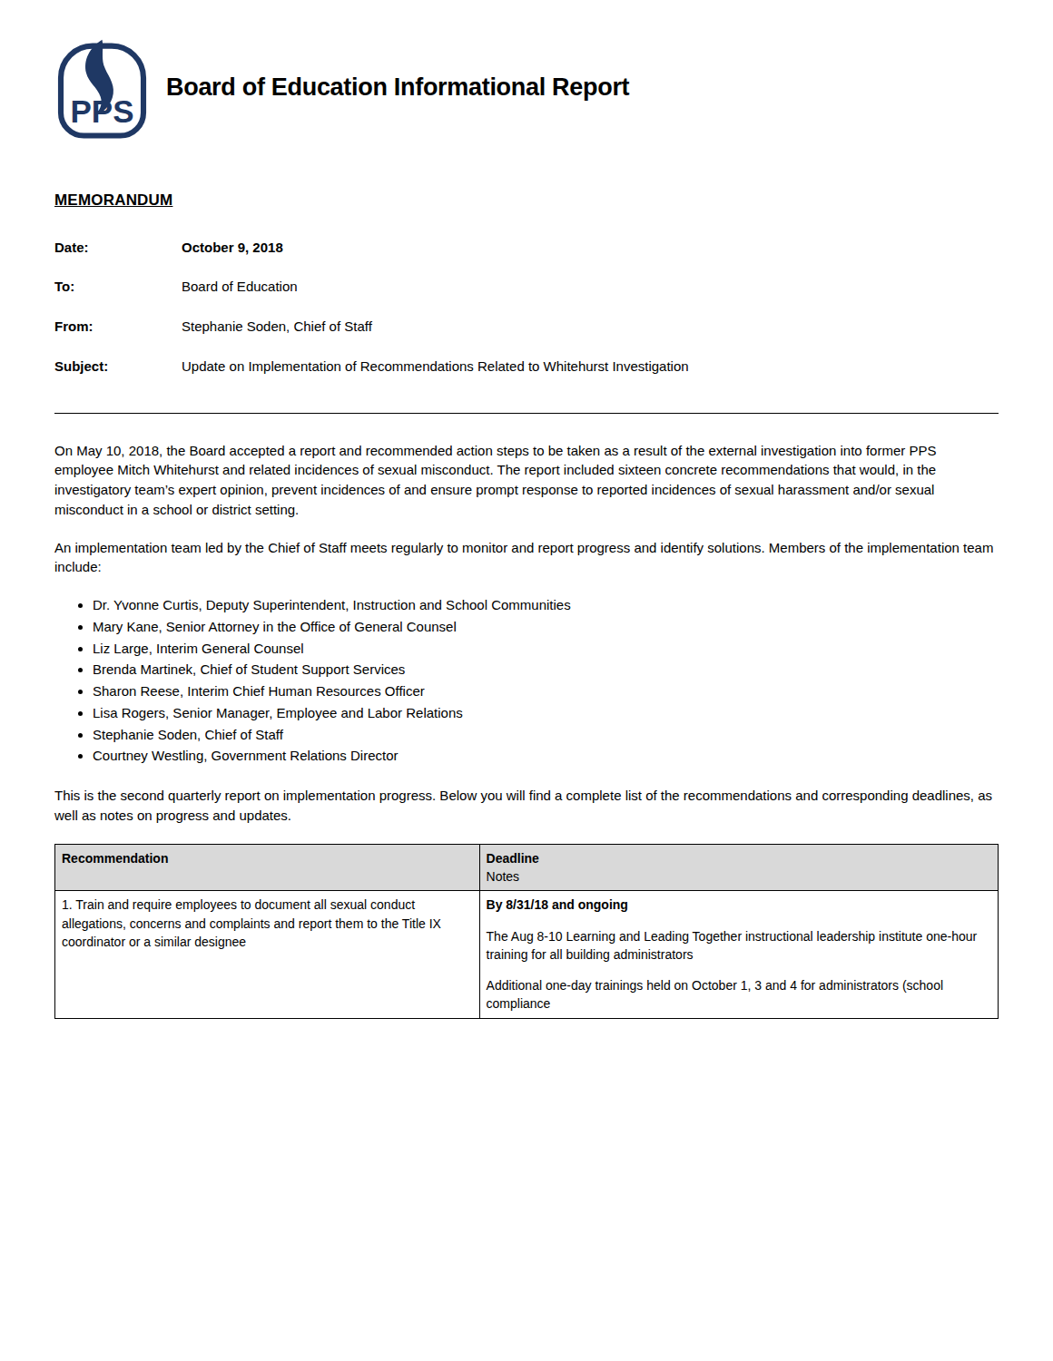PPS
Board of Education Informational Report
MEMORANDUM
| Date: | October 9, 2018 |
| To: | Board of Education |
| From: | Stephanie Soden, Chief of Staff |
| Subject: | Update on Implementation of Recommendations Related to Whitehurst Investigation |
On May 10, 2018, the Board accepted a report and recommended action steps to be taken as a result of the external investigation into former PPS employee Mitch Whitehurst and related incidences of sexual misconduct. The report included sixteen concrete recommendations that would, in the investigatory team’s expert opinion, prevent incidences of and ensure prompt response to reported incidences of sexual harassment and/or sexual misconduct in a school or district setting.
An implementation team led by the Chief of Staff meets regularly to monitor and report progress and identify solutions. Members of the implementation team include:
Dr. Yvonne Curtis, Deputy Superintendent, Instruction and School Communities
Mary Kane, Senior Attorney in the Office of General Counsel
Liz Large, Interim General Counsel
Brenda Martinek, Chief of Student Support Services
Sharon Reese, Interim Chief Human Resources Officer
Lisa Rogers, Senior Manager, Employee and Labor Relations
Stephanie Soden, Chief of Staff
Courtney Westling, Government Relations Director
This is the second quarterly report on implementation progress. Below you will find a complete list of the recommendations and corresponding deadlines, as well as notes on progress and updates.
| Recommendation | Deadline Notes |
| --- | --- |
| 1. Train and require employees to document all sexual conduct allegations, concerns and complaints and report them to the Title IX coordinator or a similar designee | By 8/31/18 and ongoing The Aug 8-10 Learning and Leading Together instructional leadership institute one-hour training for all building administrators Additional one-day trainings held on October 1, 3 and 4 for administrators (school compliance |